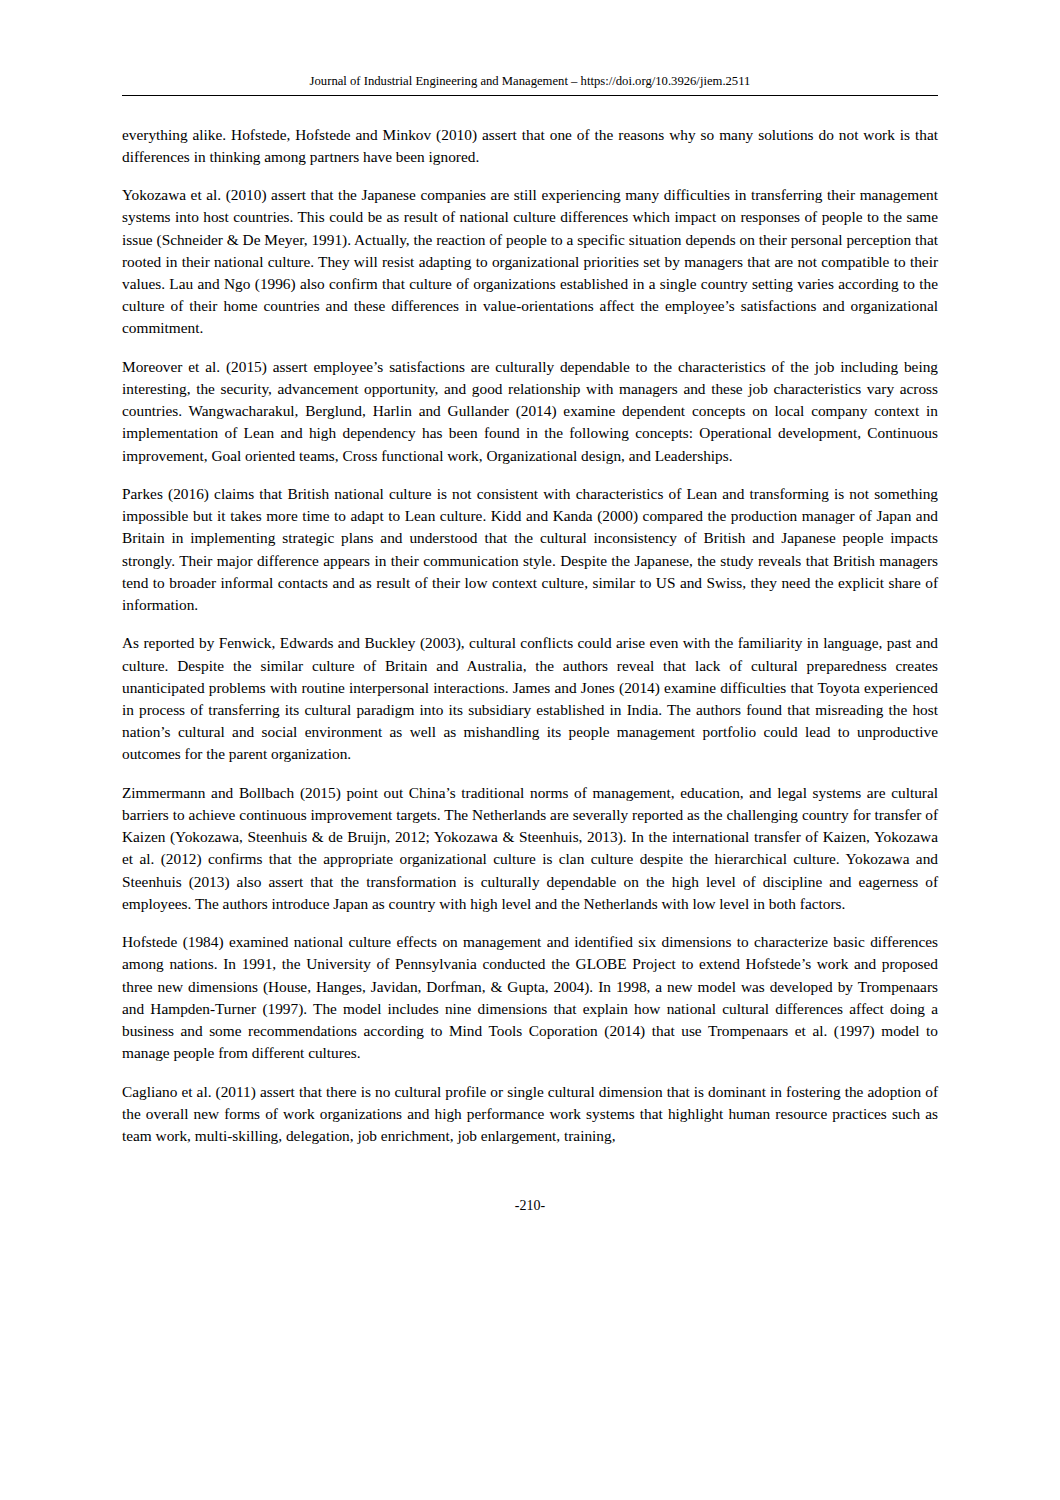Journal of Industrial Engineering and Management – https://doi.org/10.3926/jiem.2511
everything alike. Hofstede, Hofstede and Minkov (2010) assert that one of the reasons why so many solutions do not work is that differences in thinking among partners have been ignored.
Yokozawa et al. (2010) assert that the Japanese companies are still experiencing many difficulties in transferring their management systems into host countries. This could be as result of national culture differences which impact on responses of people to the same issue (Schneider & De Meyer, 1991). Actually, the reaction of people to a specific situation depends on their personal perception that rooted in their national culture. They will resist adapting to organizational priorities set by managers that are not compatible to their values. Lau and Ngo (1996) also confirm that culture of organizations established in a single country setting varies according to the culture of their home countries and these differences in value-orientations affect the employee’s satisfactions and organizational commitment.
Moreover et al. (2015) assert employee’s satisfactions are culturally dependable to the characteristics of the job including being interesting, the security, advancement opportunity, and good relationship with managers and these job characteristics vary across countries. Wangwacharakul, Berglund, Harlin and Gullander (2014) examine dependent concepts on local company context in implementation of Lean and high dependency has been found in the following concepts: Operational development, Continuous improvement, Goal oriented teams, Cross functional work, Organizational design, and Leaderships.
Parkes (2016) claims that British national culture is not consistent with characteristics of Lean and transforming is not something impossible but it takes more time to adapt to Lean culture. Kidd and Kanda (2000) compared the production manager of Japan and Britain in implementing strategic plans and understood that the cultural inconsistency of British and Japanese people impacts strongly. Their major difference appears in their communication style. Despite the Japanese, the study reveals that British managers tend to broader informal contacts and as result of their low context culture, similar to US and Swiss, they need the explicit share of information.
As reported by Fenwick, Edwards and Buckley (2003), cultural conflicts could arise even with the familiarity in language, past and culture. Despite the similar culture of Britain and Australia, the authors reveal that lack of cultural preparedness creates unanticipated problems with routine interpersonal interactions. James and Jones (2014) examine difficulties that Toyota experienced in process of transferring its cultural paradigm into its subsidiary established in India. The authors found that misreading the host nation’s cultural and social environment as well as mishandling its people management portfolio could lead to unproductive outcomes for the parent organization.
Zimmermann and Bollbach (2015) point out China’s traditional norms of management, education, and legal systems are cultural barriers to achieve continuous improvement targets. The Netherlands are severally reported as the challenging country for transfer of Kaizen (Yokozawa, Steenhuis & de Bruijn, 2012; Yokozawa & Steenhuis, 2013). In the international transfer of Kaizen, Yokozawa et al. (2012) confirms that the appropriate organizational culture is clan culture despite the hierarchical culture. Yokozawa and Steenhuis (2013) also assert that the transformation is culturally dependable on the high level of discipline and eagerness of employees. The authors introduce Japan as country with high level and the Netherlands with low level in both factors.
Hofstede (1984) examined national culture effects on management and identified six dimensions to characterize basic differences among nations. In 1991, the University of Pennsylvania conducted the GLOBE Project to extend Hofstede’s work and proposed three new dimensions (House, Hanges, Javidan, Dorfman, & Gupta, 2004). In 1998, a new model was developed by Trompenaars and Hampden-Turner (1997). The model includes nine dimensions that explain how national cultural differences affect doing a business and some recommendations according to Mind Tools Coporation (2014) that use Trompenaars et al. (1997) model to manage people from different cultures.
Cagliano et al. (2011) assert that there is no cultural profile or single cultural dimension that is dominant in fostering the adoption of the overall new forms of work organizations and high performance work systems that highlight human resource practices such as team work, multi-skilling, delegation, job enrichment, job enlargement, training,
-210-